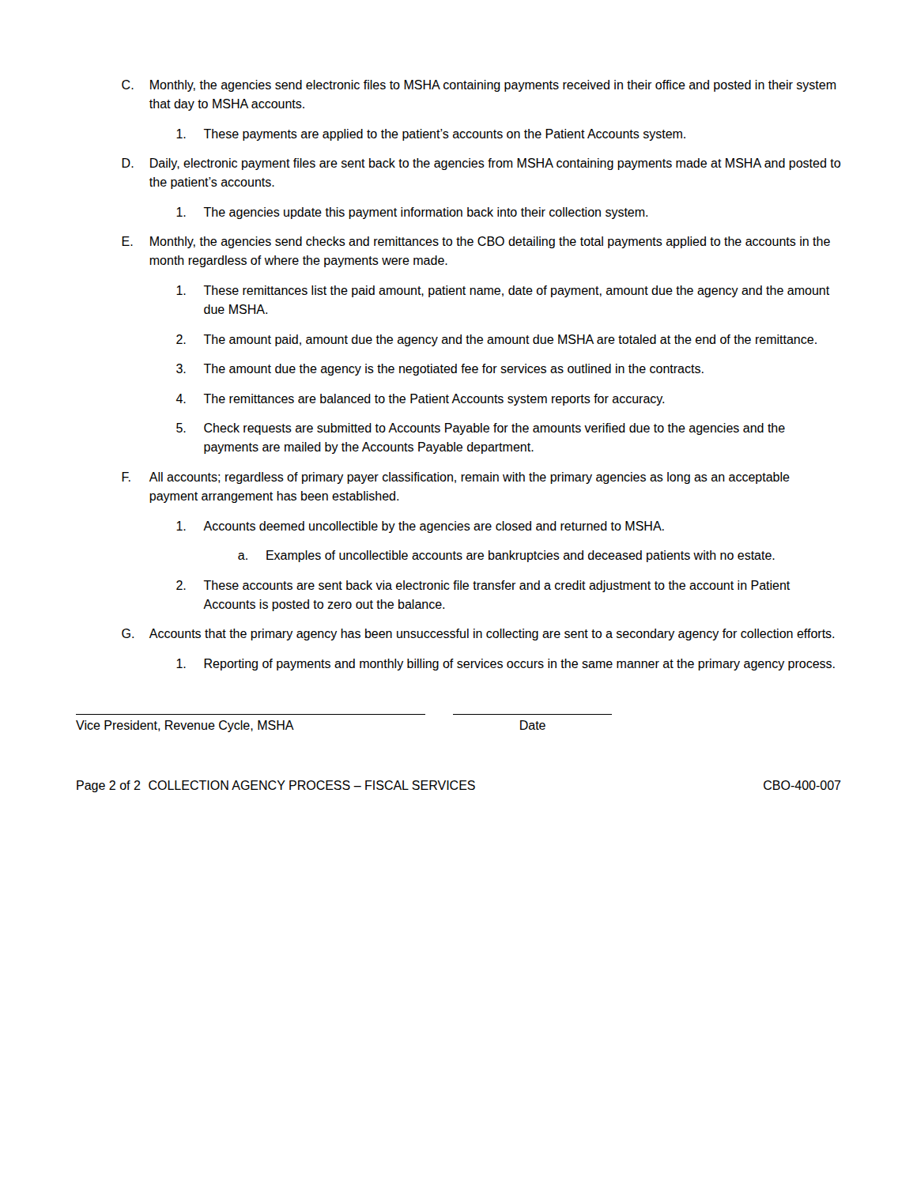C. Monthly, the agencies send electronic files to MSHA containing payments received in their office and posted in their system that day to MSHA accounts.
1. These payments are applied to the patient’s accounts on the Patient Accounts system.
D. Daily, electronic payment files are sent back to the agencies from MSHA containing payments made at MSHA and posted to the patient’s accounts.
1. The agencies update this payment information back into their collection system.
E. Monthly, the agencies send checks and remittances to the CBO detailing the total payments applied to the accounts in the month regardless of where the payments were made.
1. These remittances list the paid amount, patient name, date of payment, amount due the agency and the amount due MSHA.
2. The amount paid, amount due the agency and the amount due MSHA are totaled at the end of the remittance.
3. The amount due the agency is the negotiated fee for services as outlined in the contracts.
4. The remittances are balanced to the Patient Accounts system reports for accuracy.
5. Check requests are submitted to Accounts Payable for the amounts verified due to the agencies and the payments are mailed by the Accounts Payable department.
F. All accounts; regardless of primary payer classification, remain with the primary agencies as long as an acceptable payment arrangement has been established.
1. Accounts deemed uncollectible by the agencies are closed and returned to MSHA.
a. Examples of uncollectible accounts are bankruptcies and deceased patients with no estate.
2. These accounts are sent back via electronic file transfer and a credit adjustment to the account in Patient Accounts is posted to zero out the balance.
G. Accounts that the primary agency has been unsuccessful in collecting are sent to a secondary agency for collection efforts.
1. Reporting of payments and monthly billing of services occurs in the same manner at the primary agency process.
Vice President, Revenue Cycle, MSHA
Date
Page 2 of 2 COLLECTION AGENCY PROCESS – FISCAL SERVICES CBO-400-007